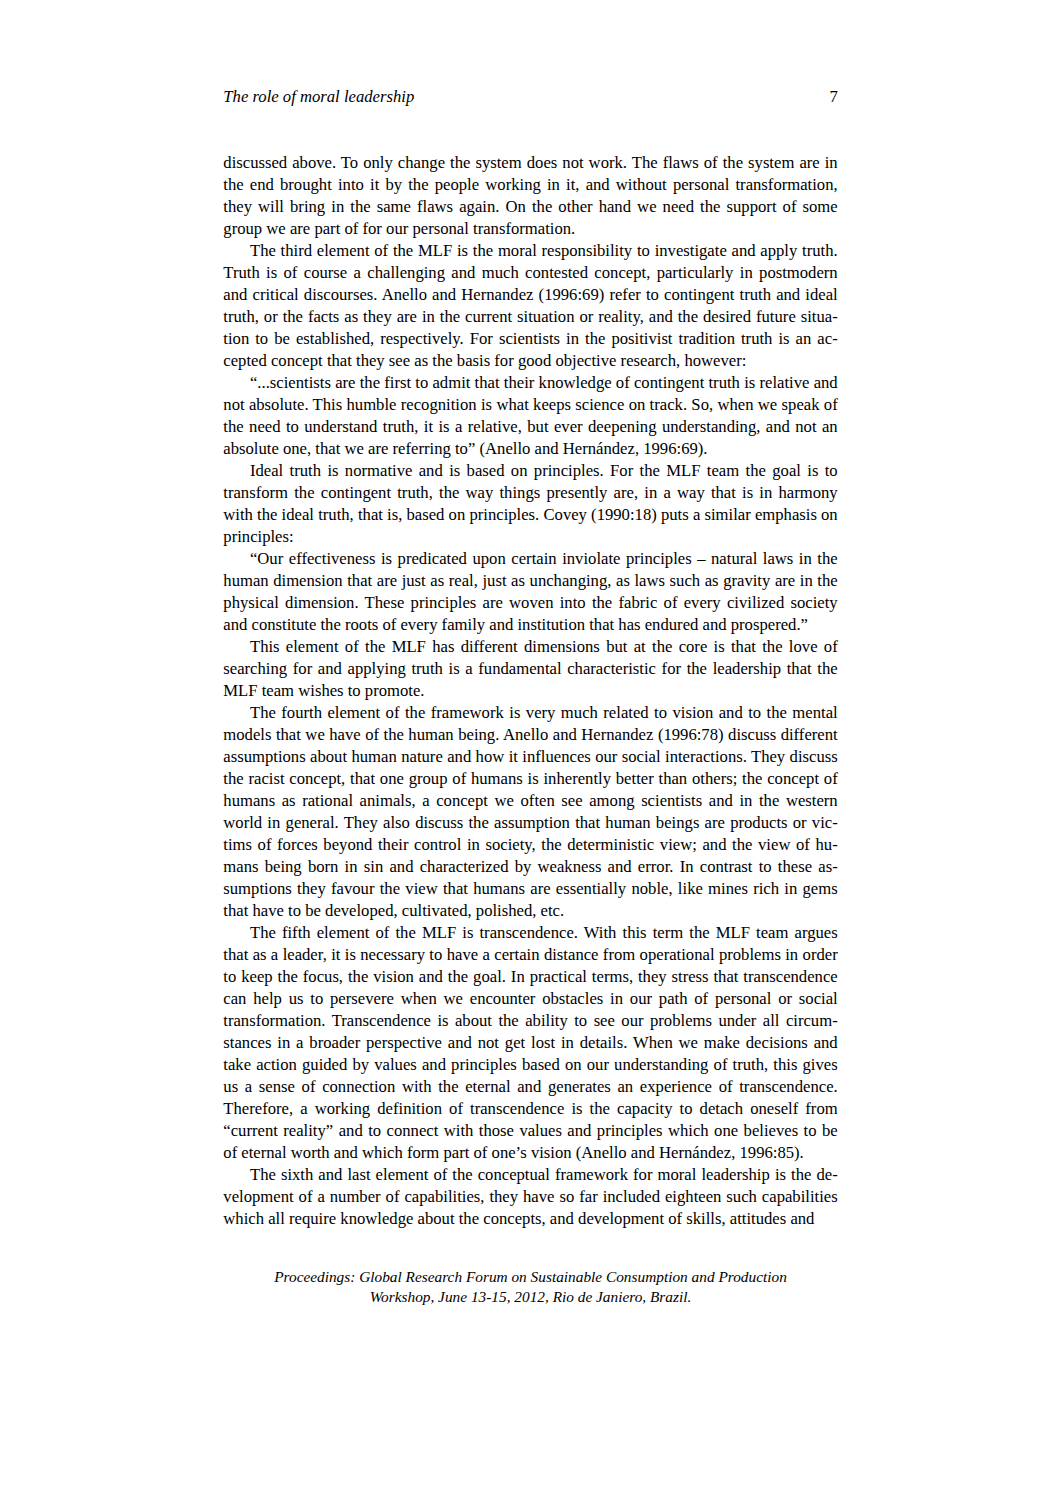The role of moral leadership 7
discussed above. To only change the system does not work. The flaws of the system are in the end brought into it by the people working in it, and without personal transformation, they will bring in the same flaws again. On the other hand we need the support of some group we are part of for our personal transformation.
The third element of the MLF is the moral responsibility to investigate and apply truth. Truth is of course a challenging and much contested concept, particularly in postmodern and critical discourses. Anello and Hernandez (1996:69) refer to contingent truth and ideal truth, or the facts as they are in the current situation or reality, and the desired future situation to be established, respectively. For scientists in the positivist tradition truth is an accepted concept that they see as the basis for good objective research, however:
“...scientists are the first to admit that their knowledge of contingent truth is relative and not absolute. This humble recognition is what keeps science on track. So, when we speak of the need to understand truth, it is a relative, but ever deepening understanding, and not an absolute one, that we are referring to” (Anello and Hernández, 1996:69).
Ideal truth is normative and is based on principles. For the MLF team the goal is to transform the contingent truth, the way things presently are, in a way that is in harmony with the ideal truth, that is, based on principles. Covey (1990:18) puts a similar emphasis on principles:
“Our effectiveness is predicated upon certain inviolate principles – natural laws in the human dimension that are just as real, just as unchanging, as laws such as gravity are in the physical dimension. These principles are woven into the fabric of every civilized society and constitute the roots of every family and institution that has endured and prospered.”
This element of the MLF has different dimensions but at the core is that the love of searching for and applying truth is a fundamental characteristic for the leadership that the MLF team wishes to promote.
The fourth element of the framework is very much related to vision and to the mental models that we have of the human being. Anello and Hernandez (1996:78) discuss different assumptions about human nature and how it influences our social interactions. They discuss the racist concept, that one group of humans is inherently better than others; the concept of humans as rational animals, a concept we often see among scientists and in the western world in general. They also discuss the assumption that human beings are products or victims of forces beyond their control in society, the deterministic view; and the view of humans being born in sin and characterized by weakness and error. In contrast to these assumptions they favour the view that humans are essentially noble, like mines rich in gems that have to be developed, cultivated, polished, etc.
The fifth element of the MLF is transcendence. With this term the MLF team argues that as a leader, it is necessary to have a certain distance from operational problems in order to keep the focus, the vision and the goal. In practical terms, they stress that transcendence can help us to persevere when we encounter obstacles in our path of personal or social transformation. Transcendence is about the ability to see our problems under all circumstances in a broader perspective and not get lost in details. When we make decisions and take action guided by values and principles based on our understanding of truth, this gives us a sense of connection with the eternal and generates an experience of transcendence. Therefore, a working definition of transcendence is the capacity to detach oneself from “current reality” and to connect with those values and principles which one believes to be of eternal worth and which form part of one’s vision (Anello and Hernández, 1996:85).
The sixth and last element of the conceptual framework for moral leadership is the development of a number of capabilities, they have so far included eighteen such capabilities which all require knowledge about the concepts, and development of skills, attitudes and
Proceedings: Global Research Forum on Sustainable Consumption and Production
Workshop, June 13-15, 2012, Rio de Janiero, Brazil.